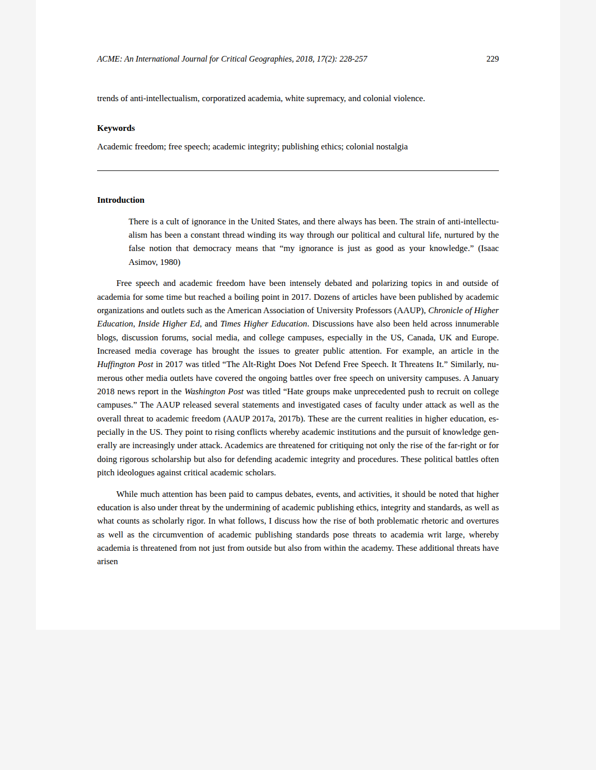ACME: An International Journal for Critical Geographies, 2018, 17(2): 228-257 229
trends of anti-intellectualism, corporatized academia, white supremacy, and colonial violence.
Keywords
Academic freedom; free speech; academic integrity; publishing ethics; colonial nostalgia
Introduction
There is a cult of ignorance in the United States, and there always has been. The strain of anti-intellectualism has been a constant thread winding its way through our political and cultural life, nurtured by the false notion that democracy means that “my ignorance is just as good as your knowledge.” (Isaac Asimov, 1980)
Free speech and academic freedom have been intensely debated and polarizing topics in and outside of academia for some time but reached a boiling point in 2017. Dozens of articles have been published by academic organizations and outlets such as the American Association of University Professors (AAUP), Chronicle of Higher Education, Inside Higher Ed, and Times Higher Education. Discussions have also been held across innumerable blogs, discussion forums, social media, and college campuses, especially in the US, Canada, UK and Europe. Increased media coverage has brought the issues to greater public attention. For example, an article in the Huffington Post in 2017 was titled “The Alt-Right Does Not Defend Free Speech. It Threatens It.” Similarly, numerous other media outlets have covered the ongoing battles over free speech on university campuses. A January 2018 news report in the Washington Post was titled “Hate groups make unprecedented push to recruit on college campuses.” The AAUP released several statements and investigated cases of faculty under attack as well as the overall threat to academic freedom (AAUP 2017a, 2017b). These are the current realities in higher education, especially in the US. They point to rising conflicts whereby academic institutions and the pursuit of knowledge generally are increasingly under attack. Academics are threatened for critiquing not only the rise of the far-right or for doing rigorous scholarship but also for defending academic integrity and procedures. These political battles often pitch ideologues against critical academic scholars.
While much attention has been paid to campus debates, events, and activities, it should be noted that higher education is also under threat by the undermining of academic publishing ethics, integrity and standards, as well as what counts as scholarly rigor. In what follows, I discuss how the rise of both problematic rhetoric and overtures as well as the circumvention of academic publishing standards pose threats to academia writ large, whereby academia is threatened from not just from outside but also from within the academy. These additional threats have arisen